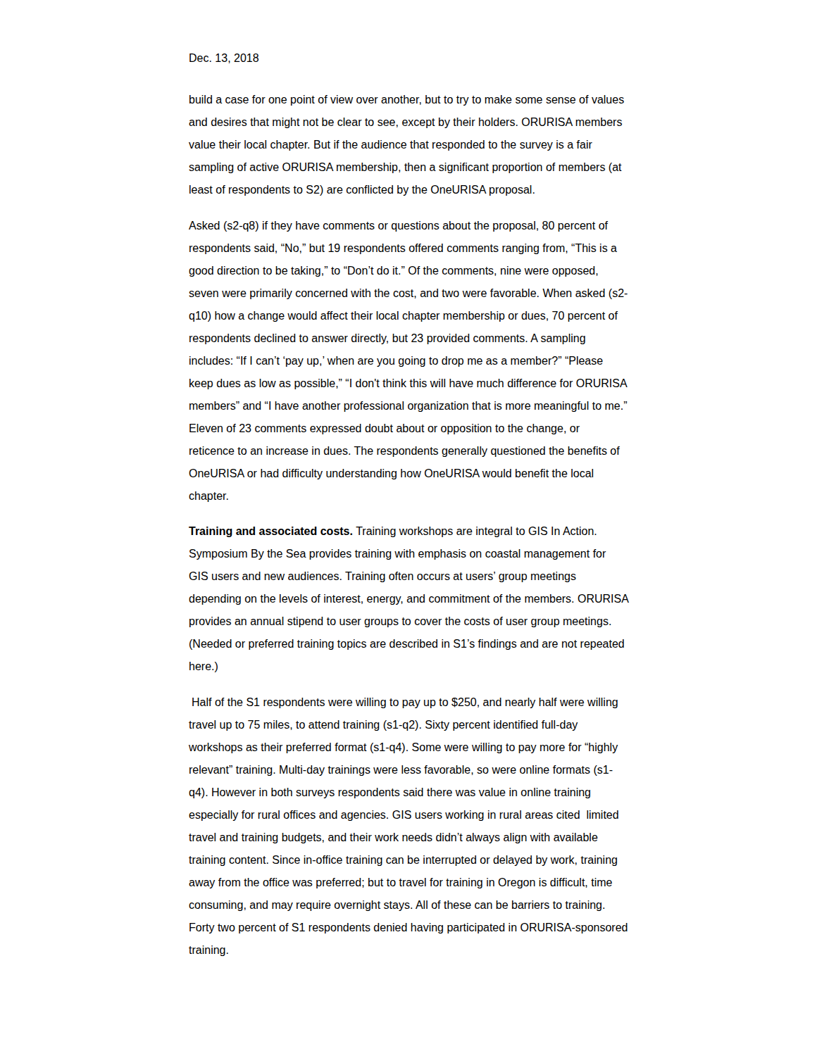Dec. 13, 2018
build a case for one point of view over another, but to try to make some sense of values and desires that might not be clear to see, except by their holders. ORURISA members value their local chapter. But if the audience that responded to the survey is a fair sampling of active ORURISA membership, then a significant proportion of members (at least of respondents to S2) are conflicted by the OneURISA proposal.
Asked (s2-q8) if they have comments or questions about the proposal, 80 percent of respondents said, “No,” but 19 respondents offered comments ranging from, “This is a good direction to be taking,” to “Don’t do it.” Of the comments, nine were opposed, seven were primarily concerned with the cost, and two were favorable. When asked (s2-q10) how a change would affect their local chapter membership or dues, 70 percent of respondents declined to answer directly, but 23 provided comments. A sampling includes: “If I can’t ‘pay up,’ when are you going to drop me as a member?” “Please keep dues as low as possible,” “I don't think this will have much difference for ORURISA members” and “I have another professional organization that is more meaningful to me.” Eleven of 23 comments expressed doubt about or opposition to the change, or reticence to an increase in dues. The respondents generally questioned the benefits of OneURISA or had difficulty understanding how OneURISA would benefit the local chapter.
Training and associated costs. Training workshops are integral to GIS In Action. Symposium By the Sea provides training with emphasis on coastal management for GIS users and new audiences. Training often occurs at users’ group meetings depending on the levels of interest, energy, and commitment of the members. ORURISA provides an annual stipend to user groups to cover the costs of user group meetings. (Needed or preferred training topics are described in S1’s findings and are not repeated here.)
Half of the S1 respondents were willing to pay up to $250, and nearly half were willing travel up to 75 miles, to attend training (s1-q2). Sixty percent identified full-day workshops as their preferred format (s1-q4). Some were willing to pay more for “highly relevant” training. Multi-day trainings were less favorable, so were online formats (s1-q4). However in both surveys respondents said there was value in online training especially for rural offices and agencies. GIS users working in rural areas cited limited travel and training budgets, and their work needs didn’t always align with available training content. Since in-office training can be interrupted or delayed by work, training away from the office was preferred; but to travel for training in Oregon is difficult, time consuming, and may require overnight stays. All of these can be barriers to training. Forty two percent of S1 respondents denied having participated in ORURISA-sponsored training.